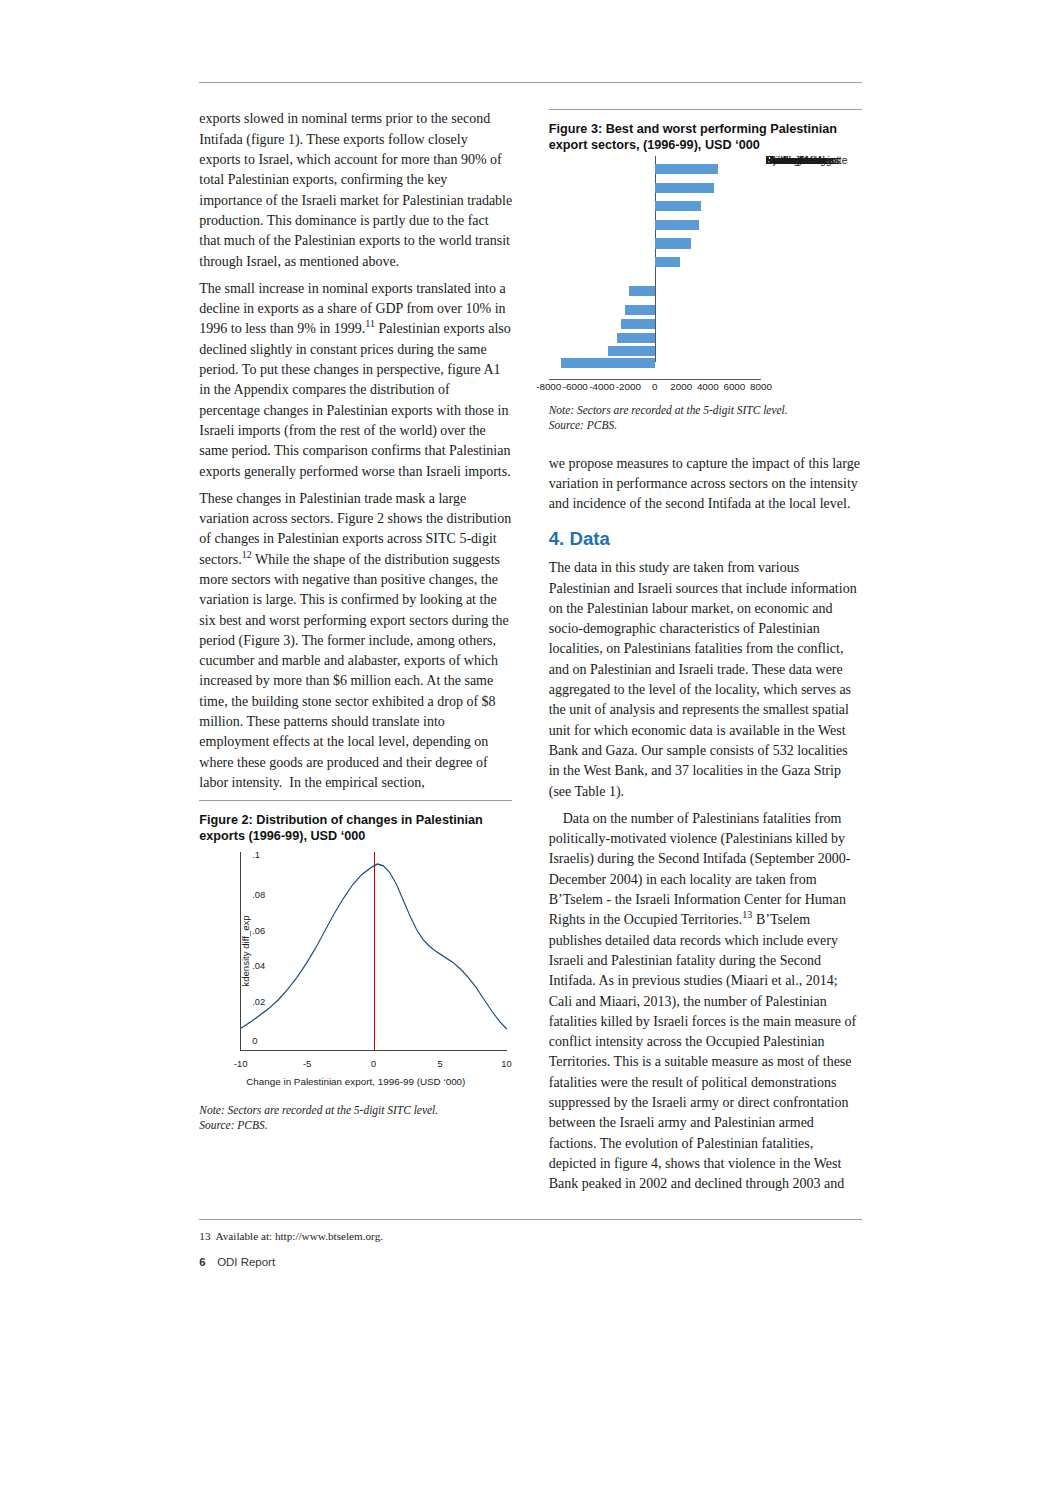exports slowed in nominal terms prior to the second Intifada (figure 1). These exports follow closely exports to Israel, which account for more than 90% of total Palestinian exports, confirming the key importance of the Israeli market for Palestinian tradable production. This dominance is partly due to the fact that much of the Palestinian exports to the world transit through Israel, as mentioned above.
The small increase in nominal exports translated into a decline in exports as a share of GDP from over 10% in 1996 to less than 9% in 1999.11 Palestinian exports also declined slightly in constant prices during the same period. To put these changes in perspective, figure A1 in the Appendix compares the distribution of percentage changes in Palestinian exports with those in Israeli imports (from the rest of the world) over the same period. This comparison confirms that Palestinian exports generally performed worse than Israeli imports.
These changes in Palestinian trade mask a large variation across sectors. Figure 2 shows the distribution of changes in Palestinian exports across SITC 5-digit sectors.12 While the shape of the distribution suggests more sectors with negative than positive changes, the variation is large. This is confirmed by looking at the six best and worst performing export sectors during the period (Figure 3). The former include, among others, cucumber and marble and alabaster, exports of which increased by more than $6 million each. At the same time, the building stone sector exhibited a drop of $8 million. These patterns should translate into employment effects at the local level, depending on where these goods are produced and their degree of labor intensity. In the empirical section,
Figure 2: Distribution of changes in Palestinian exports (1996-99), USD ‘000
kdensity diff_exp
.1 .08 .06 .04 .02 0
-10 -5 0 5 10
Change in Palestinian export, 1996-99 (USD ‘000)
Note: Sectors are recorded at the 5-digit SITC level.
Source: PCBS.
Figure 3: Best and worst performing Palestinian export sectors, (1996-99), USD ‘000
Cucumber
Marble & alabaste
Medicaments
Synthetic fabrics
Footwear
Ceramic basins
Bovine Meat
Portland cement
Fat vegetable
Olive oil
Stones for aggr.
Building stone
-8000 -6000 -4000 -2000 0 2000 4000 6000 8000
Note: Sectors are recorded at the 5-digit SITC level.
Source: PCBS.
we propose measures to capture the impact of this large variation in performance across sectors on the intensity and incidence of the second Intifada at the local level.
4. Data
The data in this study are taken from various Palestinian and Israeli sources that include information on the Palestinian labour market, on economic and socio-demographic characteristics of Palestinian localities, on Palestinians fatalities from the conflict, and on Palestinian and Israeli trade. These data were aggregated to the level of the locality, which serves as the unit of analysis and represents the smallest spatial unit for which economic data is available in the West Bank and Gaza. Our sample consists of 532 localities in the West Bank, and 37 localities in the Gaza Strip (see Table 1).
Data on the number of Palestinians fatalities from politically-motivated violence (Palestinians killed by Israelis) during the Second Intifada (September 2000-December 2004) in each locality are taken from B’Tselem - the Israeli Information Center for Human Rights in the Occupied Territories.13 B’Tselem publishes detailed data records which include every Israeli and Palestinian fatality during the Second Intifada. As in previous studies (Miaari et al., 2014; Cali and Miaari, 2013), the number of Palestinian fatalities killed by Israeli forces is the main measure of conflict intensity across the Occupied Palestinian Territories. This is a suitable measure as most of these fatalities were the result of political demonstrations suppressed by the Israeli army or direct confrontation between the Israeli army and Palestinian armed factions. The evolution of Palestinian fatalities, depicted in figure 4, shows that violence in the West Bank peaked in 2002 and declined through 2003 and
13 Available at: http://www.btselem.org.
6 ODI Report